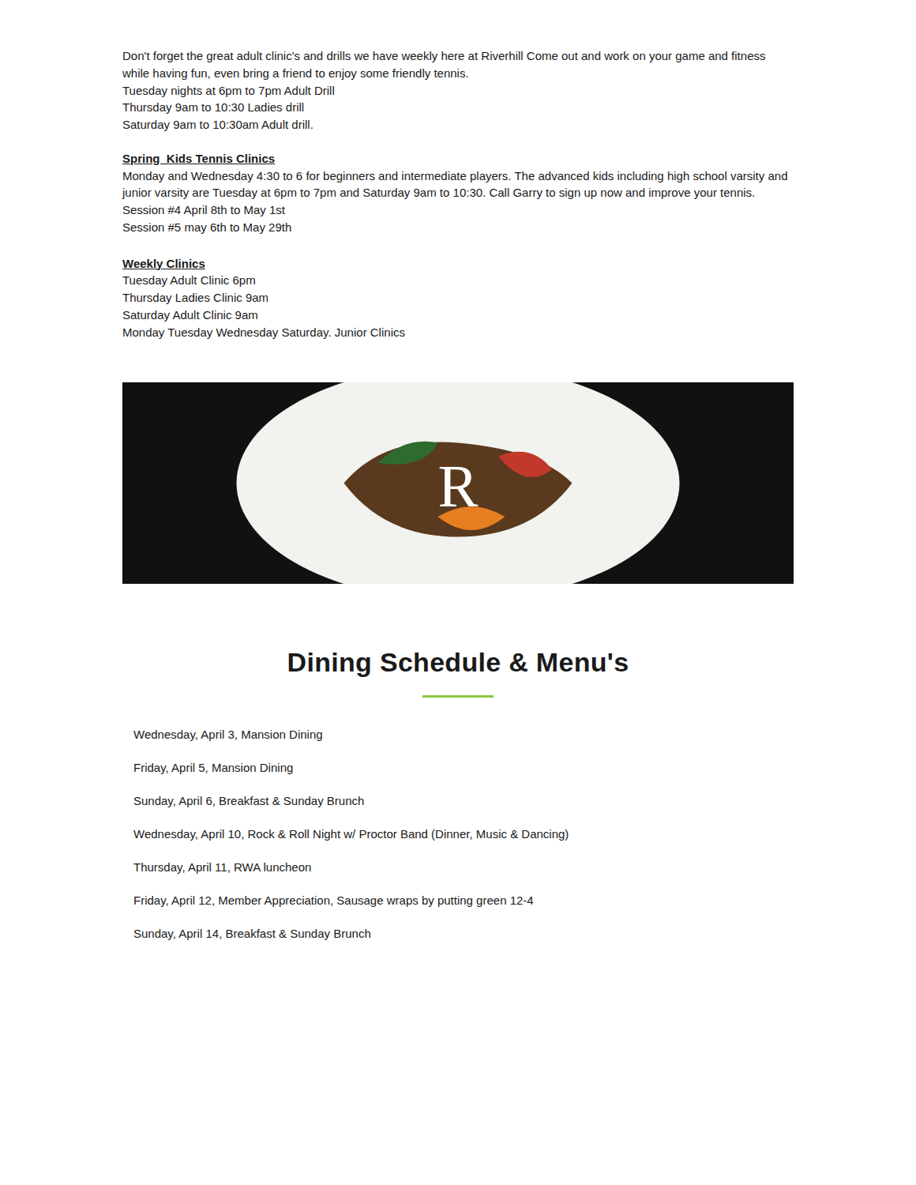Don't forget the great adult clinic's and drills we have weekly here at Riverhill Come out and work on your game and fitness while having fun, even bring a friend to enjoy some friendly tennis.
Tuesday nights at 6pm to 7pm Adult Drill
Thursday 9am to 10:30 Ladies drill
Saturday 9am to 10:30am Adult drill.
Spring Kids Tennis Clinics
Monday and Wednesday 4:30 to 6 for beginners and intermediate players. The advanced kids including high school varsity and junior varsity are Tuesday at 6pm to 7pm and Saturday 9am to 10:30. Call Garry to sign up now and improve your tennis.
Session #4 April 8th to May 1st
Session #5 may 6th to May 29th
Weekly Clinics
Tuesday Adult Clinic 6pm
Thursday Ladies Clinic 9am
Saturday Adult Clinic 9am
Monday Tuesday Wednesday Saturday. Junior Clinics
Dining Schedule & Menu's
Wednesday, April 3, Mansion Dining
Friday, April 5, Mansion Dining
Sunday, April 6, Breakfast & Sunday Brunch
Wednesday, April 10, Rock & Roll Night w/ Proctor Band (Dinner, Music & Dancing)
Thursday, April 11, RWA luncheon
Friday, April 12, Member Appreciation, Sausage wraps by putting green 12-4
Sunday, April 14, Breakfast & Sunday Brunch